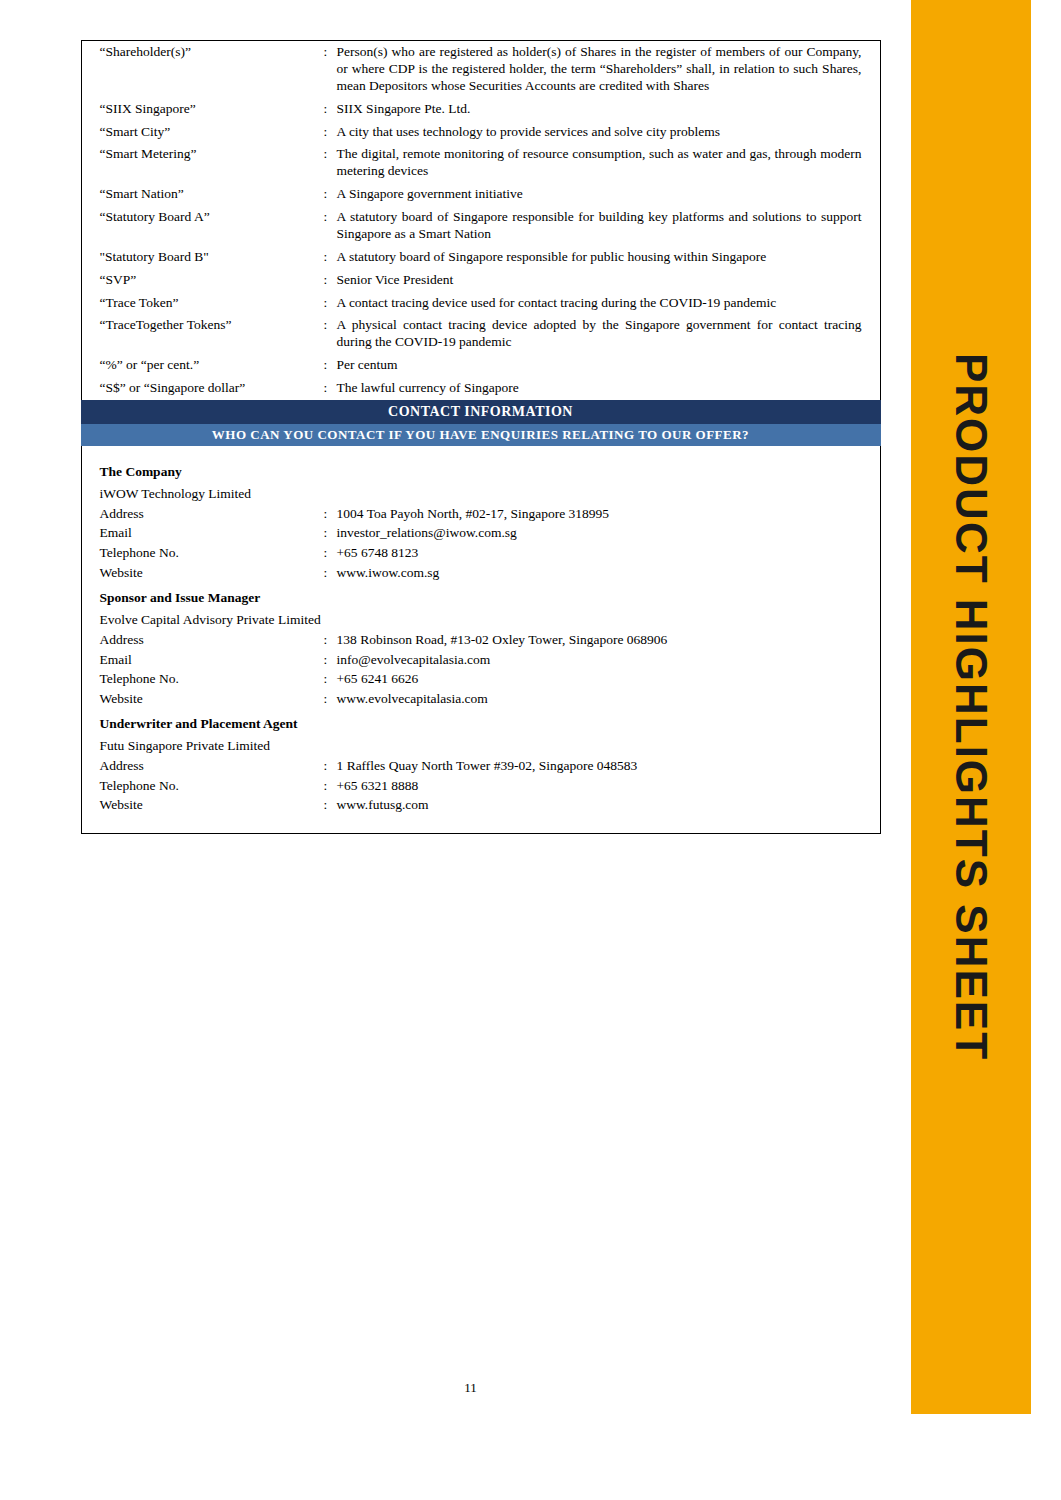PRODUCT HIGHLIGHTS SHEET
| “Shareholder(s)” | : | Person(s) who are registered as holder(s) of Shares in the register of members of our Company, or where CDP is the registered holder, the term “Shareholders” shall, in relation to such Shares, mean Depositors whose Securities Accounts are credited with Shares |
| “SIIX Singapore” | : | SIIX Singapore Pte. Ltd. |
| “Smart City” | : | A city that uses technology to provide services and solve city problems |
| “Smart Metering” | : | The digital, remote monitoring of resource consumption, such as water and gas, through modern metering devices |
| “Smart Nation” | : | A Singapore government initiative |
| “Statutory Board A” | : | A statutory board of Singapore responsible for building key platforms and solutions to support Singapore as a Smart Nation |
| "Statutory Board B" | : | A statutory board of Singapore responsible for public housing within Singapore |
| “SVP” | : | Senior Vice President |
| “Trace Token” | : | A contact tracing device used for contact tracing during the COVID-19 pandemic |
| “TraceTogether Tokens” | : | A physical contact tracing device adopted by the Singapore government for contact tracing during the COVID-19 pandemic |
| “%” or “per cent.” | : | Per centum |
| “S$” or “Singapore dollar” | : | The lawful currency of Singapore |
CONTACT INFORMATION
WHO CAN YOU CONTACT IF YOU HAVE ENQUIRIES RELATING TO OUR OFFER?
The Company
iWOW Technology Limited
| Address | : | 1004 Toa Payoh North, #02-17, Singapore 318995 |
| Email | : | investor_relations@iwow.com.sg |
| Telephone No. | : | +65 6748 8123 |
| Website | : | www.iwow.com.sg |
Sponsor and Issue Manager
Evolve Capital Advisory Private Limited
| Address | : | 138 Robinson Road, #13-02 Oxley Tower, Singapore 068906 |
| Email | : | info@evolvecapitalasia.com |
| Telephone No. | : | +65 6241 6626 |
| Website | : | www.evolvecapitalasia.com |
Underwriter and Placement Agent
Futu Singapore Private Limited
| Address | : | 1 Raffles Quay North Tower #39-02, Singapore 048583 |
| Telephone No. | : | +65 6321 8888 |
| Website | : | www.futusg.com |
11